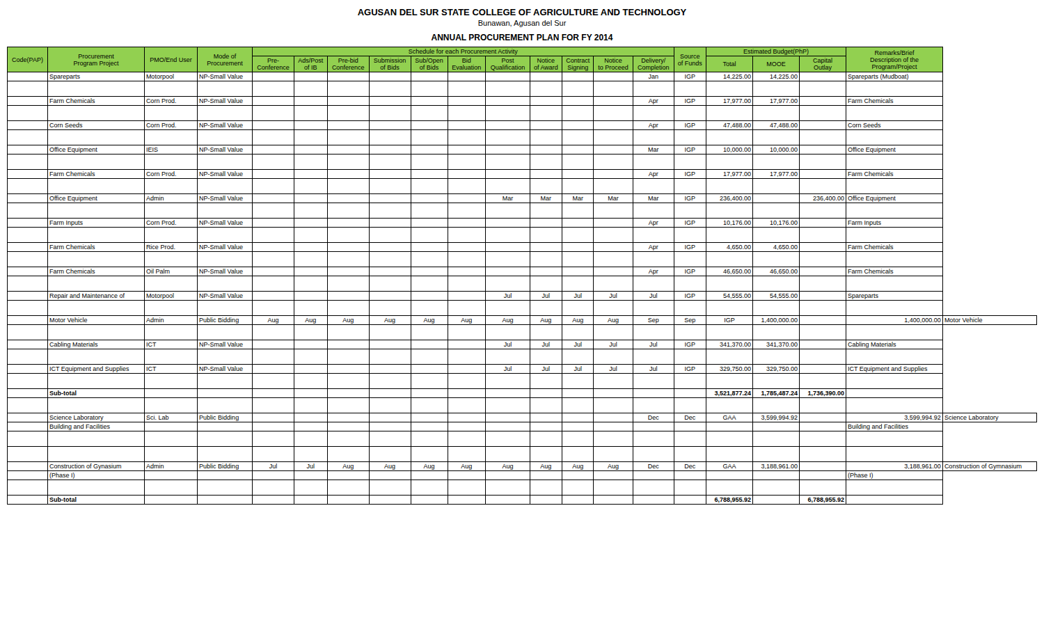AGUSAN DEL SUR STATE COLLEGE OF AGRICULTURE AND TECHNOLOGY
Bunawan, Agusan del Sur
ANNUAL PROCUREMENT PLAN FOR FY 2014
| Code(PAP) | Procurement Program Project | PMO/End User | Mode of Procurement | Schedule for each Procurement Activity | Source of Funds | Estimated Budget(PhP) | Remarks/Brief Description of the Program/Project |
| --- | --- | --- | --- | --- | --- | --- | --- |
| Pre- Conference | Ads/Post of IB | Pre-bid Conference | Submission of Bids | Sub/Open of Bids | Bid Evaluation | Post Qualification | Notice of Award | Contract Signing | Notice to Proceed | Delivery/ Completion | Total | MOOE | Capital Outlay |
| | Spareparts | Motorpool | NP-Small Value | | | | | | | | | | | Jan | IGP | 14,225.00 | 14,225.00 | | Spareparts (Mudboat) |
| | Farm Chemicals | Corn Prod. | NP-Small Value | | | | | | | | | | | Apr | IGP | 17,977.00 | 17,977.00 | | Farm Chemicals |
| | Corn Seeds | Corn Prod. | NP-Small Value | | | | | | | | | | | Apr | IGP | 47,488.00 | 47,488.00 | | Corn Seeds |
| | Office Equipment | IEIS | NP-Small Value | | | | | | | | | | | Mar | IGP | 10,000.00 | 10,000.00 | | Office Equipment |
| | Farm Chemicals | Corn Prod. | NP-Small Value | | | | | | | | | | | Apr | IGP | 17,977.00 | 17,977.00 | | Farm Chemicals |
| | Office Equipment | Admin | NP-Small Value | | | | | | | Mar | Mar | Mar | Mar | Mar | IGP | 236,400.00 | | 236,400.00 | Office Equipment |
| | Farm Inputs | Corn Prod. | NP-Small Value | | | | | | | | | | | Apr | IGP | 10,176.00 | 10,176.00 | | Farm Inputs |
| | Farm Chemicals | Rice Prod. | NP-Small Value | | | | | | | | | | | Apr | IGP | 4,650.00 | 4,650.00 | | Farm Chemicals |
| | Farm Chemicals | Oil Palm | NP-Small Value | | | | | | | | | | | Apr | IGP | 46,650.00 | 46,650.00 | | Farm Chemicals |
| | Repair and Maintenance of | Motorpool | NP-Small Value | | | | | | | Jul | Jul | Jul | Jul | Jul | IGP | 54,555.00 | 54,555.00 | | Spareparts |
| | Motor Vehicle | Admin | Public Bidding | Aug | Aug | Aug | Aug | Aug | Aug | Aug | Aug | Aug | Aug | Sep | Sep | IGP | 1,400,000.00 | | 1,400,000.00 | Motor Vehicle |
| | Cabling Materials | ICT | NP-Small Value | | | | | | | Jul | Jul | Jul | Jul | Jul | IGP | 341,370.00 | 341,370.00 | | Cabling Materials |
| | ICT Equipment and Supplies | ICT | NP-Small Value | | | | | | | Jul | Jul | Jul | Jul | Jul | IGP | 329,750.00 | 329,750.00 | | ICT Equipment and Supplies |
| | Sub-total | | | | | | | | | | | | | | | 3,521,877.24 | 1,785,487.24 | 1,736,390.00 | |
| | Science Laboratory | Sci. Lab | Public Bidding | | | | | | | | | | | Dec | Dec | GAA | 3,599,994.92 | | 3,599,994.92 | Science Laboratory |
| | Building and Facilities | | | | | | | | | | | | | | | | | | Building and Facilities |
| | Construction of Gynasium | Admin | Public Bidding | Jul | Jul | Aug | Aug | Aug | Aug | Aug | Aug | Aug | Aug | Dec | Dec | GAA | 3,188,961.00 | | 3,188,961.00 | Construction of Gymnasium |
| | (Phase I) | | | | | | | | | | | | | | | | | | (Phase I) |
| | Sub-total | | | | | | | | | | | | | | | 6,788,955.92 | | 6,788,955.92 | |